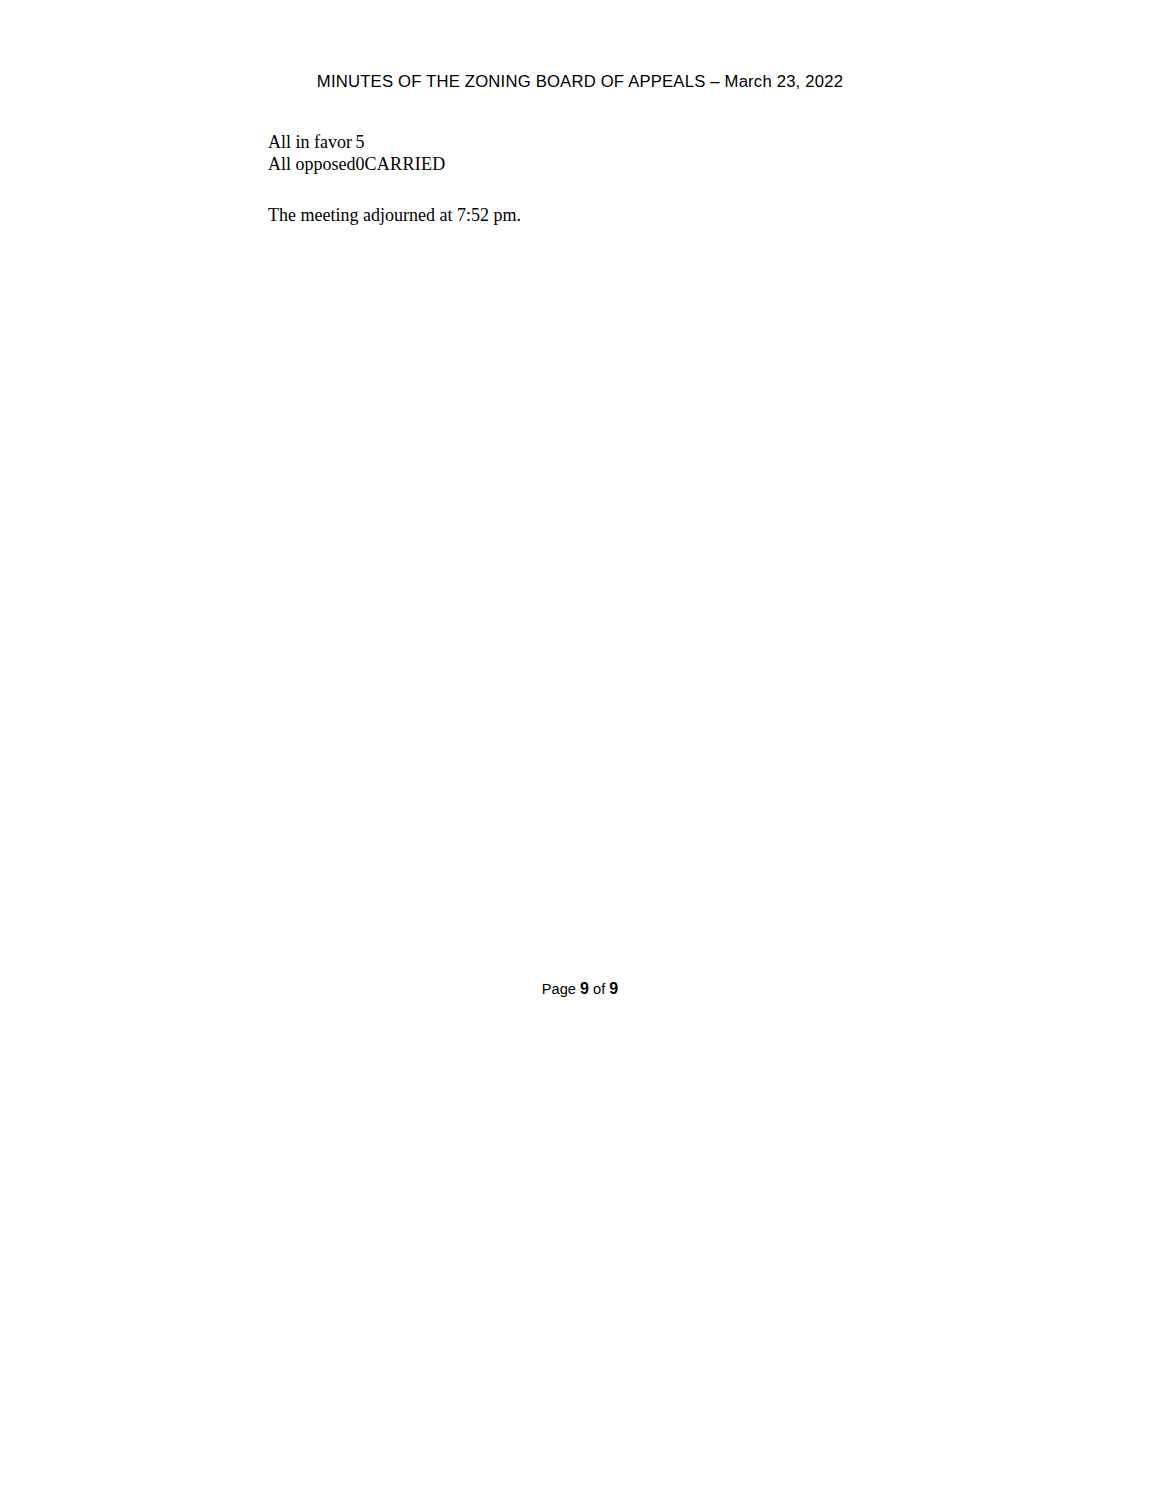MINUTES OF THE ZONING BOARD OF APPEALS – March 23, 2022
| All in favor | 5 | |
| All opposed | 0 | CARRIED |
The meeting adjourned at 7:52 pm.
Page 9 of 9